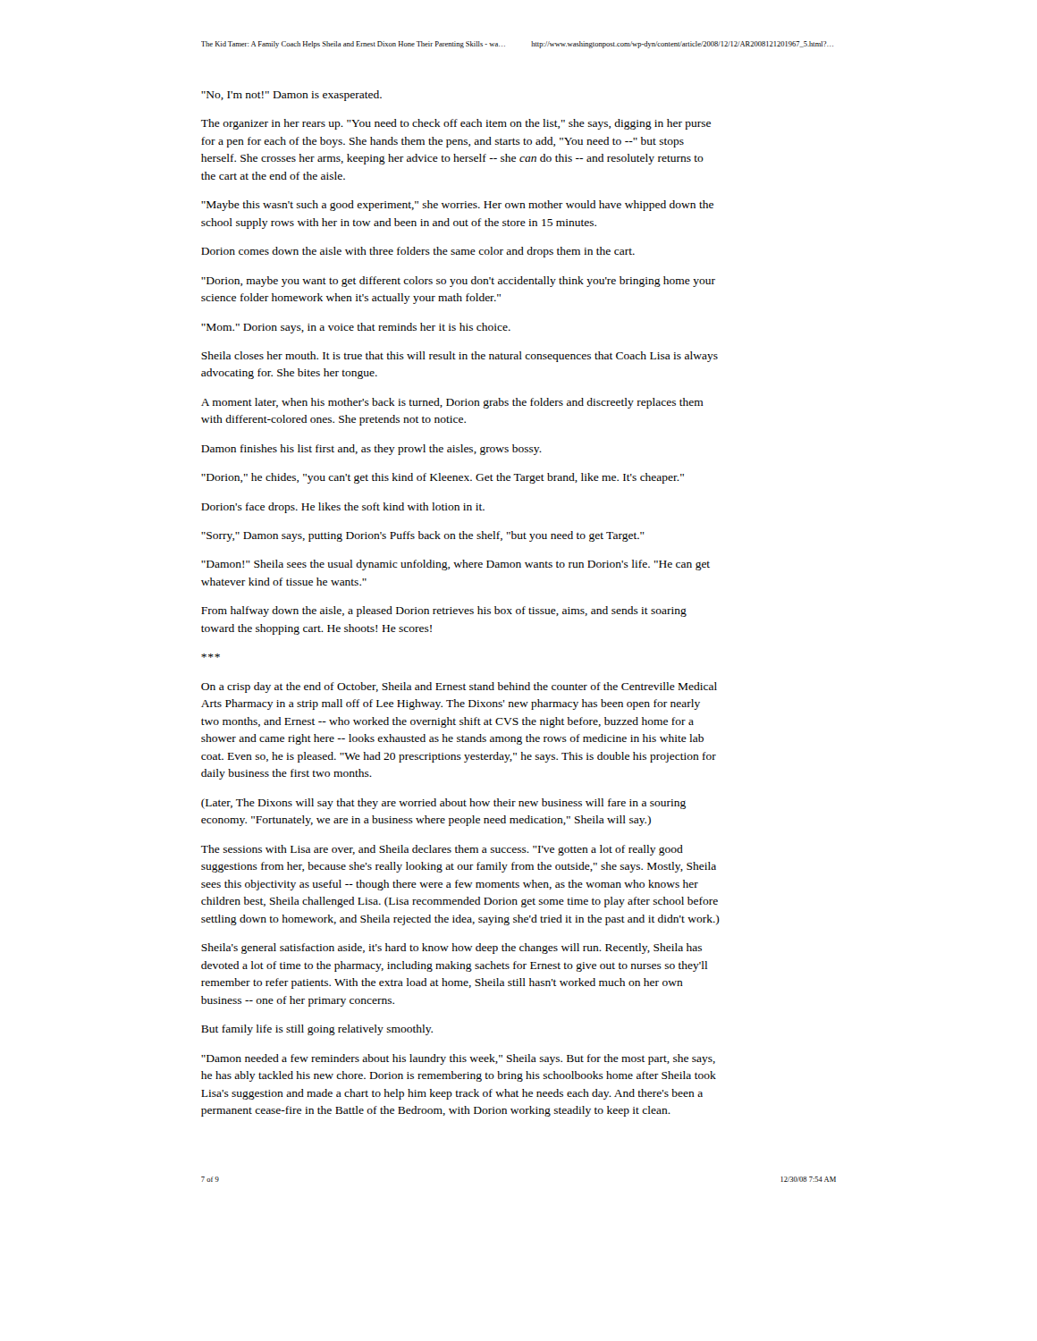The Kid Tamer: A Family Coach Helps Sheila and Ernest Dixon Hone Their Parenting Skills - washi... http://www.washingtonpost.com/wp-dyn/content/article/2008/12/12/AR2008121201967_5.html?sid...
"No, I'm not!" Damon is exasperated.
The organizer in her rears up. "You need to check off each item on the list," she says, digging in her purse for a pen for each of the boys. She hands them the pens, and starts to add, "You need to --" but stops herself. She crosses her arms, keeping her advice to herself -- she can do this -- and resolutely returns to the cart at the end of the aisle.
"Maybe this wasn't such a good experiment," she worries. Her own mother would have whipped down the school supply rows with her in tow and been in and out of the store in 15 minutes.
Dorion comes down the aisle with three folders the same color and drops them in the cart.
"Dorion, maybe you want to get different colors so you don't accidentally think you're bringing home your science folder homework when it's actually your math folder."
"Mom." Dorion says, in a voice that reminds her it is his choice.
Sheila closes her mouth. It is true that this will result in the natural consequences that Coach Lisa is always advocating for. She bites her tongue.
A moment later, when his mother's back is turned, Dorion grabs the folders and discreetly replaces them with different-colored ones. She pretends not to notice.
Damon finishes his list first and, as they prowl the aisles, grows bossy.
"Dorion," he chides, "you can't get this kind of Kleenex. Get the Target brand, like me. It's cheaper."
Dorion's face drops. He likes the soft kind with lotion in it.
"Sorry," Damon says, putting Dorion's Puffs back on the shelf, "but you need to get Target."
"Damon!" Sheila sees the usual dynamic unfolding, where Damon wants to run Dorion's life. "He can get whatever kind of tissue he wants."
From halfway down the aisle, a pleased Dorion retrieves his box of tissue, aims, and sends it soaring toward the shopping cart. He shoots! He scores!
***
On a crisp day at the end of October, Sheila and Ernest stand behind the counter of the Centreville Medical Arts Pharmacy in a strip mall off of Lee Highway. The Dixons' new pharmacy has been open for nearly two months, and Ernest -- who worked the overnight shift at CVS the night before, buzzed home for a shower and came right here -- looks exhausted as he stands among the rows of medicine in his white lab coat. Even so, he is pleased. "We had 20 prescriptions yesterday," he says. This is double his projection for daily business the first two months.
(Later, The Dixons will say that they are worried about how their new business will fare in a souring economy. "Fortunately, we are in a business where people need medication," Sheila will say.)
The sessions with Lisa are over, and Sheila declares them a success. "I've gotten a lot of really good suggestions from her, because she's really looking at our family from the outside," she says. Mostly, Sheila sees this objectivity as useful -- though there were a few moments when, as the woman who knows her children best, Sheila challenged Lisa. (Lisa recommended Dorion get some time to play after school before settling down to homework, and Sheila rejected the idea, saying she'd tried it in the past and it didn't work.)
Sheila's general satisfaction aside, it's hard to know how deep the changes will run. Recently, Sheila has devoted a lot of time to the pharmacy, including making sachets for Ernest to give out to nurses so they'll remember to refer patients. With the extra load at home, Sheila still hasn't worked much on her own business -- one of her primary concerns.
But family life is still going relatively smoothly.
"Damon needed a few reminders about his laundry this week," Sheila says. But for the most part, she says, he has ably tackled his new chore. Dorion is remembering to bring his schoolbooks home after Sheila took Lisa's suggestion and made a chart to help him keep track of what he needs each day. And there's been a permanent cease-fire in the Battle of the Bedroom, with Dorion working steadily to keep it clean.
7 of 9 12/30/08 7:54 AM